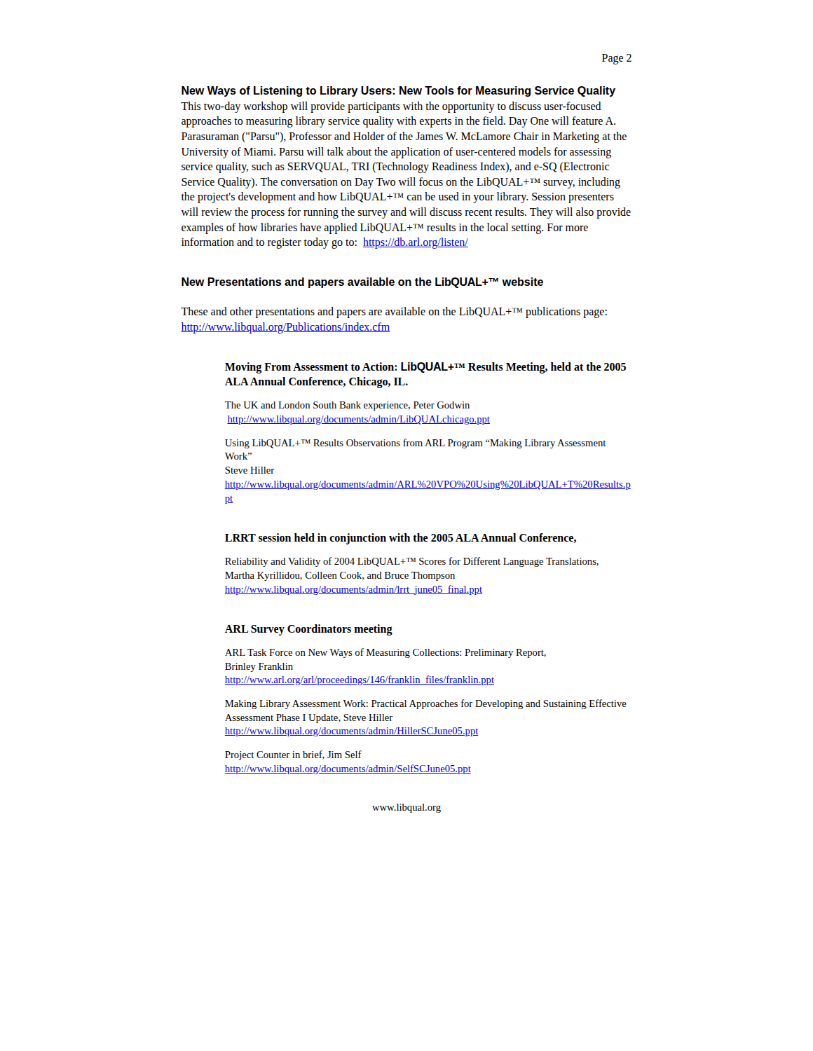Page 2
New Ways of Listening to Library Users: New Tools for Measuring Service Quality
This two-day workshop will provide participants with the opportunity to discuss user-focused approaches to measuring library service quality with experts in the field. Day One will feature A. Parasuraman ("Parsu"), Professor and Holder of the James W. McLamore Chair in Marketing at the University of Miami. Parsu will talk about the application of user-centered models for assessing service quality, such as SERVQUAL, TRI (Technology Readiness Index), and e-SQ (Electronic Service Quality). The conversation on Day Two will focus on the LibQUAL+™ survey, including the project's development and how LibQUAL+™ can be used in your library. Session presenters will review the process for running the survey and will discuss recent results. They will also provide examples of how libraries have applied LibQUAL+™ results in the local setting. For more information and to register today go to: https://db.arl.org/listen/
New Presentations and papers available on the LibQUAL+™ website
These and other presentations and papers are available on the LibQUAL+™ publications page:
http://www.libqual.org/Publications/index.cfm
Moving From Assessment to Action: LibQUAL+™ Results Meeting, held at the 2005 ALA Annual Conference, Chicago, IL.
The UK and London South Bank experience, Peter Godwin
http://www.libqual.org/documents/admin/LibQUALchicago.ppt
Using LibQUAL+™ Results Observations from ARL Program “Making Library Assessment Work”
Steve Hiller
http://www.libqual.org/documents/admin/ARL%20VPO%20Using%20LibQUAL+T%20Results.ppt
LRRT session held in conjunction with the 2005 ALA Annual Conference,
Reliability and Validity of 2004 LibQUAL+™ Scores for Different Language Translations,
Martha Kyrillidou, Colleen Cook, and Bruce Thompson
http://www.libqual.org/documents/admin/lrrt_june05_final.ppt
ARL Survey Coordinators meeting
ARL Task Force on New Ways of Measuring Collections: Preliminary Report,
Brinley Franklin
http://www.arl.org/arl/proceedings/146/franklin_files/franklin.ppt
Making Library Assessment Work: Practical Approaches for Developing and Sustaining Effective Assessment Phase I Update, Steve Hiller
http://www.libqual.org/documents/admin/HillerSCJune05.ppt
Project Counter in brief, Jim Self
http://www.libqual.org/documents/admin/SelfSCJune05.ppt
www.libqual.org